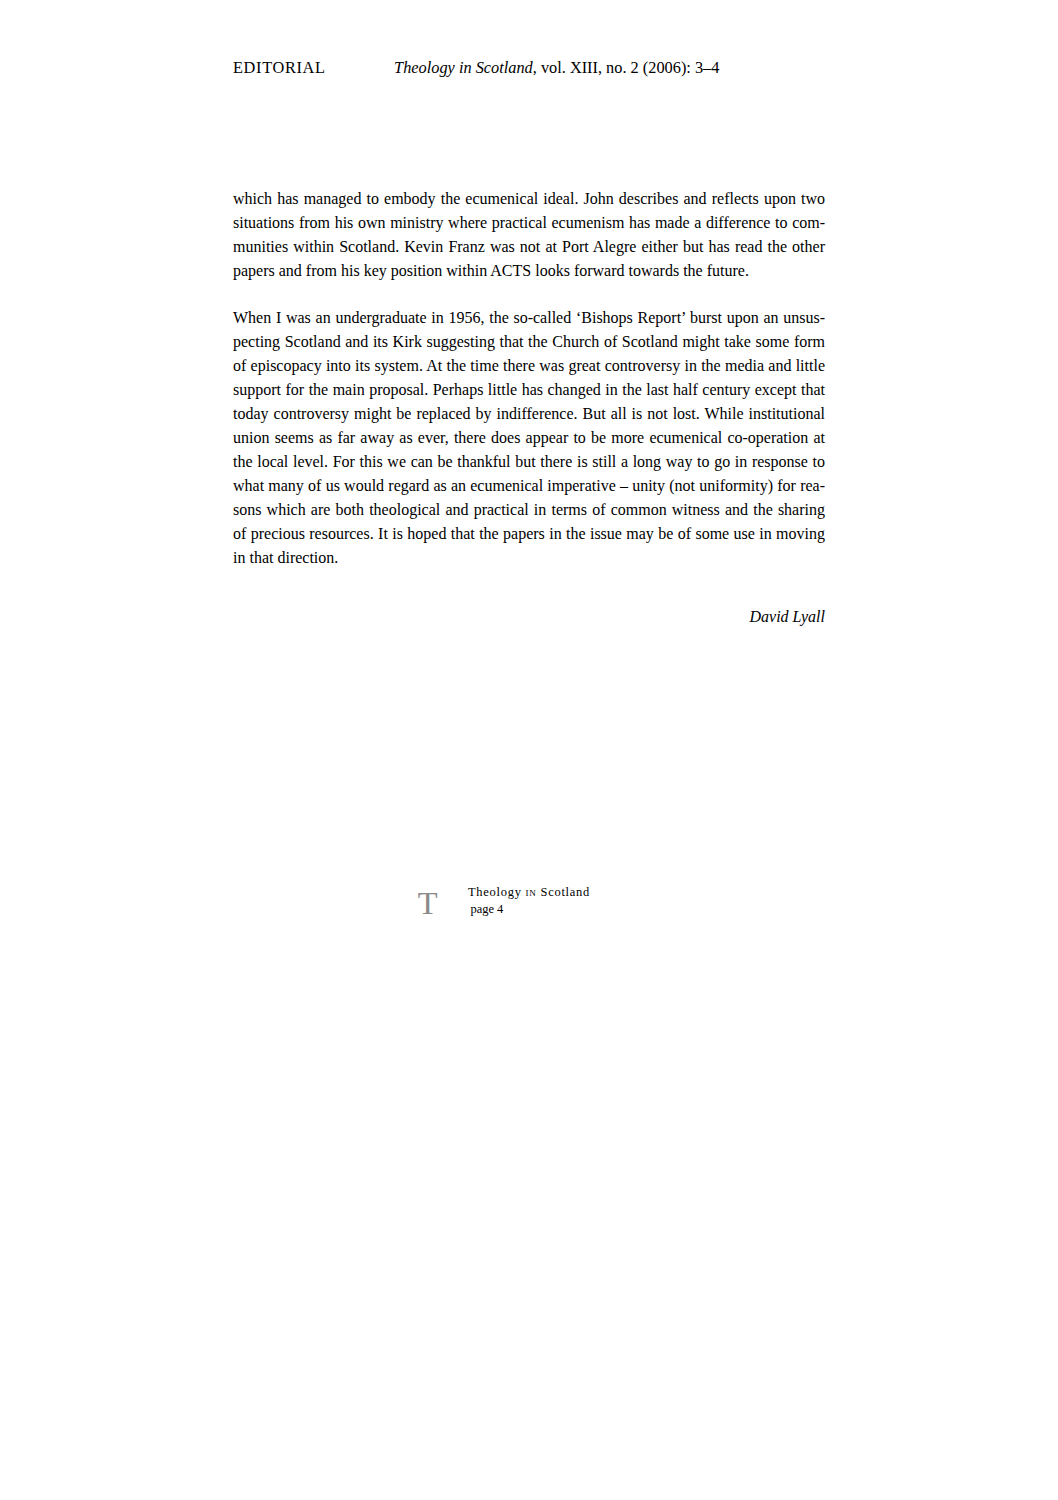EDITORIAL Theology in Scotland, vol. XIII, no. 2 (2006): 3–4
which has managed to embody the ecumenical ideal. John describes and reflects upon two situations from his own ministry where practical ecumenism has made a difference to communities within Scotland. Kevin Franz was not at Port Alegre either but has read the other papers and from his key position within ACTS looks forward towards the future.
When I was an undergraduate in 1956, the so-called ‘Bishops Report’ burst upon an unsuspecting Scotland and its Kirk suggesting that the Church of Scotland might take some form of episcopacy into its system. At the time there was great controversy in the media and little support for the main proposal. Perhaps little has changed in the last half century except that today controversy might be replaced by indifference. But all is not lost. While institutional union seems as far away as ever, there does appear to be more ecumenical co-operation at the local level. For this we can be thankful but there is still a long way to go in response to what many of us would regard as an ecumenical imperative – unity (not uniformity) for reasons which are both theological and practical in terms of common witness and the sharing of precious resources. It is hoped that the papers in the issue may be of some use in moving in that direction.
David Lyall
T
Theology in Scotland
page 4